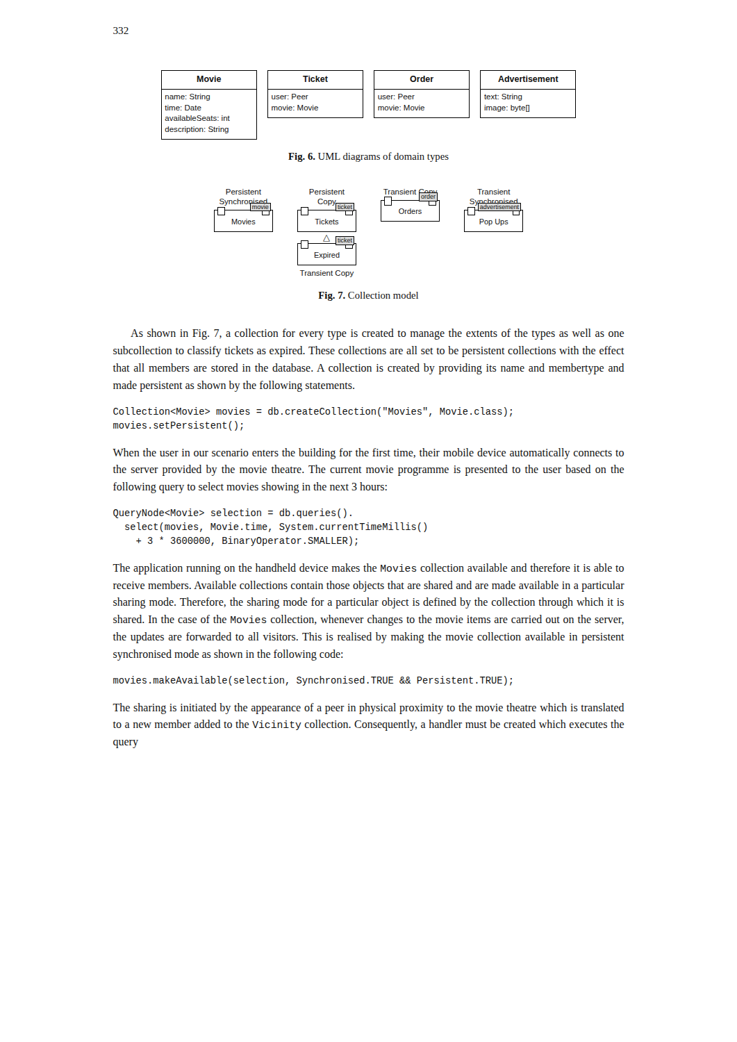332
Movie
name: String
time: Date
availableSeats: int
description: String
Ticket
user: Peer
movie: Movie
Order
user: Peer
movie: Movie
Advertisement
text: String
image: byte[]
Fig. 6. UML diagrams of domain types
Persistent
Synchronised
movie Movies
Persistent
Copy
ticket Tickets
△
ticket Expired
Transient Copy
Transient Copy
order Orders
Transient
Synchronised
advertisement Pop Ups
Fig. 7. Collection model
As shown in Fig. 7, a collection for every type is created to manage the extents of the types as well as one subcollection to classify tickets as expired. These collections are all set to be persistent collections with the effect that all members are stored in the database. A collection is created by providing its name and membertype and made persistent as shown by the following statements.
Collection<Movie> movies = db.createCollection("Movies", Movie.class);
movies.setPersistent();
When the user in our scenario enters the building for the first time, their mobile device automatically connects to the server provided by the movie theatre. The current movie programme is presented to the user based on the following query to select movies showing in the next 3 hours:
QueryNode<Movie> selection = db.queries().
  select(movies, Movie.time, System.currentTimeMillis()
    + 3 * 3600000, BinaryOperator.SMALLER);
The application running on the handheld device makes the Movies collection available and therefore it is able to receive members. Available collections contain those objects that are shared and are made available in a particular sharing mode. Therefore, the sharing mode for a particular object is defined by the collection through which it is shared. In the case of the Movies collection, whenever changes to the movie items are carried out on the server, the updates are forwarded to all visitors. This is realised by making the movie collection available in persistent synchronised mode as shown in the following code:
movies.makeAvailable(selection, Synchronised.TRUE && Persistent.TRUE);
The sharing is initiated by the appearance of a peer in physical proximity to the movie theatre which is translated to a new member added to the Vicinity collection. Consequently, a handler must be created which executes the query